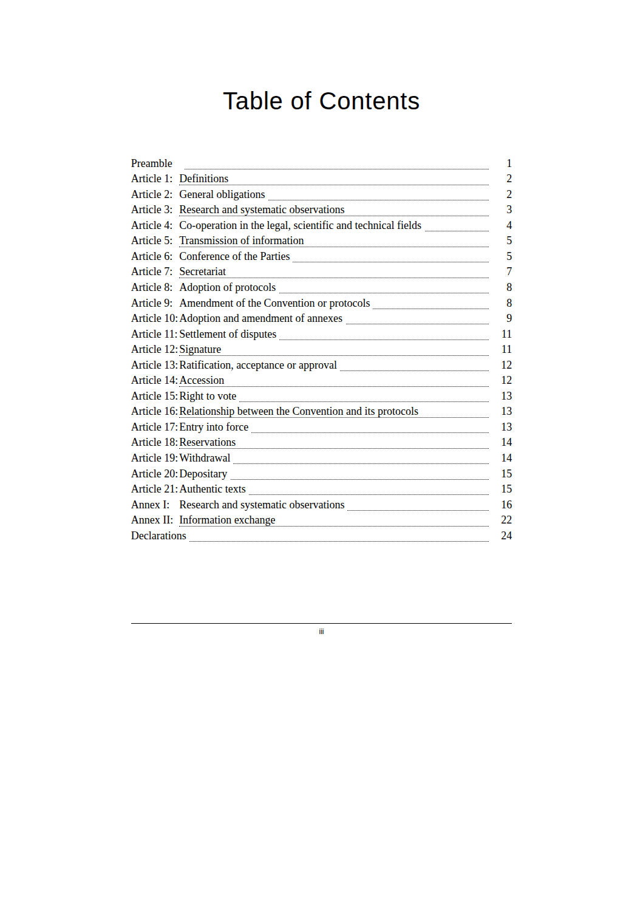Table of Contents
| Preamble | | 1 |
| Article 1: | Definitions | 2 |
| Article 2: | General obligations | 2 |
| Article 3: | Research and systematic observations | 3 |
| Article 4: | Co-operation in the legal, scientific and technical fields | 4 |
| Article 5: | Transmission of information | 5 |
| Article 6: | Conference of the Parties | 5 |
| Article 7: | Secretariat | 7 |
| Article 8: | Adoption of protocols | 8 |
| Article 9: | Amendment of the Convention or protocols | 8 |
| Article 10: | Adoption and amendment of annexes | 9 |
| Article 11: | Settlement of disputes | 11 |
| Article 12: | Signature | 11 |
| Article 13: | Ratification, acceptance or approval | 12 |
| Article 14: | Accession | 12 |
| Article 15: | Right to vote | 13 |
| Article 16: | Relationship between the Convention and its protocols | 13 |
| Article 17: | Entry into force | 13 |
| Article 18: | Reservations | 14 |
| Article 19: | Withdrawal | 14 |
| Article 20: | Depositary | 15 |
| Article 21: | Authentic texts | 15 |
| Annex I: | Research and systematic observations | 16 |
| Annex II: | Information exchange | 22 |
| Declarations | 24 |
iii